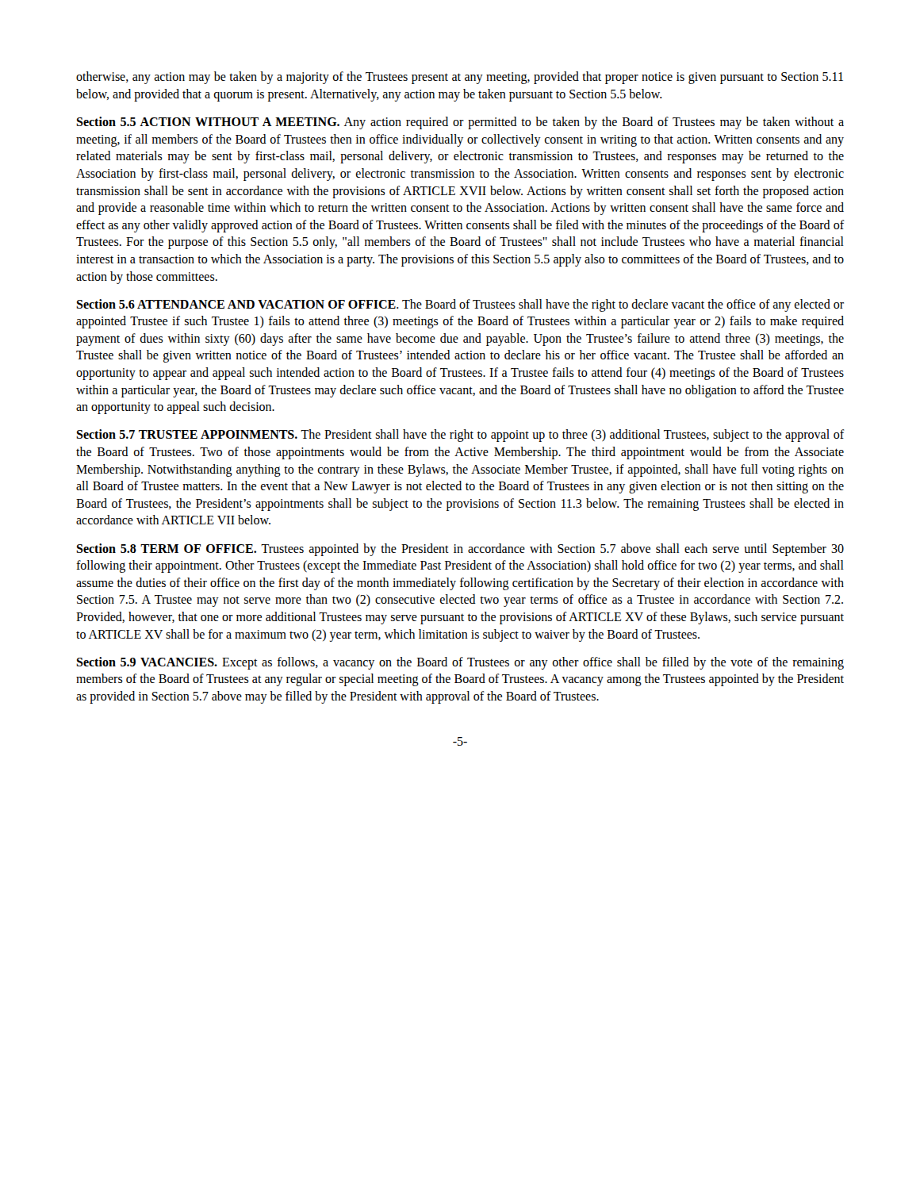otherwise, any action may be taken by a majority of the Trustees present at any meeting, provided that proper notice is given pursuant to Section 5.11 below, and provided that a quorum is present. Alternatively, any action may be taken pursuant to Section 5.5 below.
Section 5.5 ACTION WITHOUT A MEETING. Any action required or permitted to be taken by the Board of Trustees may be taken without a meeting, if all members of the Board of Trustees then in office individually or collectively consent in writing to that action. Written consents and any related materials may be sent by first-class mail, personal delivery, or electronic transmission to Trustees, and responses may be returned to the Association by first-class mail, personal delivery, or electronic transmission to the Association. Written consents and responses sent by electronic transmission shall be sent in accordance with the provisions of ARTICLE XVII below. Actions by written consent shall set forth the proposed action and provide a reasonable time within which to return the written consent to the Association. Actions by written consent shall have the same force and effect as any other validly approved action of the Board of Trustees. Written consents shall be filed with the minutes of the proceedings of the Board of Trustees. For the purpose of this Section 5.5 only, "all members of the Board of Trustees" shall not include Trustees who have a material financial interest in a transaction to which the Association is a party. The provisions of this Section 5.5 apply also to committees of the Board of Trustees, and to action by those committees.
Section 5.6 ATTENDANCE AND VACATION OF OFFICE. The Board of Trustees shall have the right to declare vacant the office of any elected or appointed Trustee if such Trustee 1) fails to attend three (3) meetings of the Board of Trustees within a particular year or 2) fails to make required payment of dues within sixty (60) days after the same have become due and payable. Upon the Trustee’s failure to attend three (3) meetings, the Trustee shall be given written notice of the Board of Trustees’ intended action to declare his or her office vacant. The Trustee shall be afforded an opportunity to appear and appeal such intended action to the Board of Trustees. If a Trustee fails to attend four (4) meetings of the Board of Trustees within a particular year, the Board of Trustees may declare such office vacant, and the Board of Trustees shall have no obligation to afford the Trustee an opportunity to appeal such decision.
Section 5.7 TRUSTEE APPOINMENTS. The President shall have the right to appoint up to three (3) additional Trustees, subject to the approval of the Board of Trustees. Two of those appointments would be from the Active Membership. The third appointment would be from the Associate Membership. Notwithstanding anything to the contrary in these Bylaws, the Associate Member Trustee, if appointed, shall have full voting rights on all Board of Trustee matters. In the event that a New Lawyer is not elected to the Board of Trustees in any given election or is not then sitting on the Board of Trustees, the President’s appointments shall be subject to the provisions of Section 11.3 below. The remaining Trustees shall be elected in accordance with ARTICLE VII below.
Section 5.8 TERM OF OFFICE. Trustees appointed by the President in accordance with Section 5.7 above shall each serve until September 30 following their appointment. Other Trustees (except the Immediate Past President of the Association) shall hold office for two (2) year terms, and shall assume the duties of their office on the first day of the month immediately following certification by the Secretary of their election in accordance with Section 7.5. A Trustee may not serve more than two (2) consecutive elected two year terms of office as a Trustee in accordance with Section 7.2. Provided, however, that one or more additional Trustees may serve pursuant to the provisions of ARTICLE XV of these Bylaws, such service pursuant to ARTICLE XV shall be for a maximum two (2) year term, which limitation is subject to waiver by the Board of Trustees.
Section 5.9 VACANCIES. Except as follows, a vacancy on the Board of Trustees or any other office shall be filled by the vote of the remaining members of the Board of Trustees at any regular or special meeting of the Board of Trustees. A vacancy among the Trustees appointed by the President as provided in Section 5.7 above may be filled by the President with approval of the Board of Trustees.
-5-